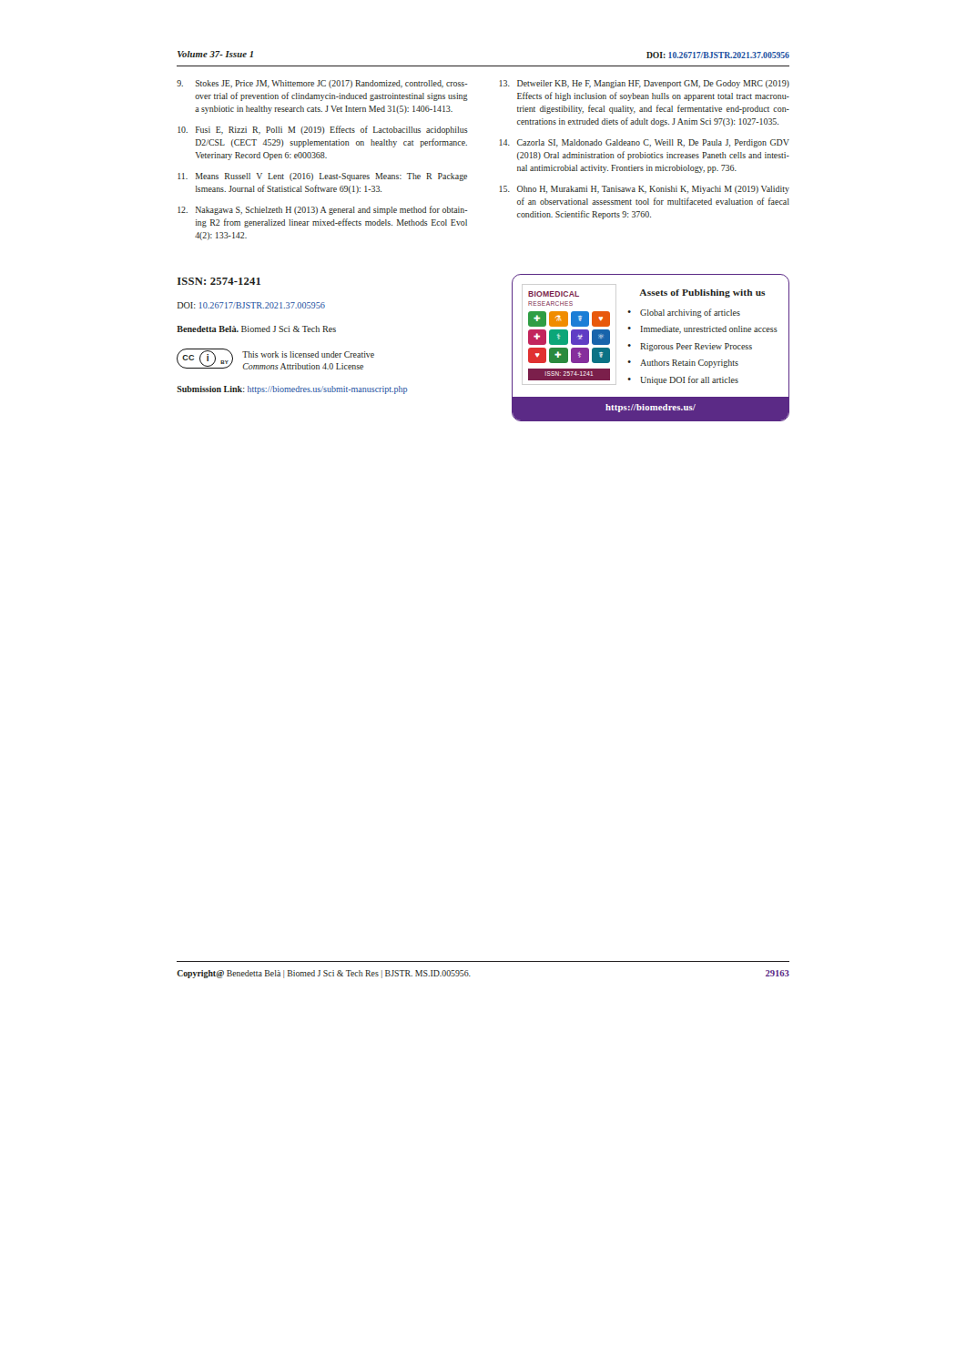Volume 37- Issue 1
DOI: 10.26717/BJSTR.2021.37.005956
9. Stokes JE, Price JM, Whittemore JC (2017) Randomized, controlled, crossover trial of prevention of clindamycin-induced gastrointestinal signs using a synbiotic in healthy research cats. J Vet Intern Med 31(5): 1406-1413.
10. Fusi E, Rizzi R, Polli M (2019) Effects of Lactobacillus acidophilus D2/CSL (CECT 4529) supplementation on healthy cat performance. Veterinary Record Open 6: e000368.
11. Means Russell V Lent (2016) Least-Squares Means: The R Package lsmeans. Journal of Statistical Software 69(1): 1-33.
12. Nakagawa S, Schielzeth H (2013) A general and simple method for obtaining R2 from generalized linear mixed-effects models. Methods Ecol Evol 4(2): 133-142.
13. Detweiler KB, He F, Mangian HF, Davenport GM, De Godoy MRC (2019) Effects of high inclusion of soybean hulls on apparent total tract macronutrient digestibility, fecal quality, and fecal fermentative end-product concentrations in extruded diets of adult dogs. J Anim Sci 97(3): 1027-1035.
14. Cazorla SI, Maldonado Galdeano C, Weill R, De Paula J, Perdigon GDV (2018) Oral administration of probiotics increases Paneth cells and intestinal antimicrobial activity. Frontiers in microbiology, pp. 736.
15. Ohno H, Murakami H, Tanisawa K, Konishi K, Miyachi M (2019) Validity of an observational assessment tool for multifaceted evaluation of faecal condition. Scientific Reports 9: 3760.
ISSN: 2574-1241
DOI: 10.26717/BJSTR.2021.37.005956
Benedetta Belà. Biomed J Sci & Tech Res
CC i BY
This work is licensed under Creative
Commons Attribution 4.0 License
Submission Link: https://biomedres.us/submit-manuscript.php
BIOMEDICAL
RESEARCHES
✚
⚗
☤
♥
✚
⚕
☣
⚛
♥
✚
⚕
☤
ISSN: 2574-1241
Assets of Publishing with us
Global archiving of articles
Immediate, unrestricted online access
Rigorous Peer Review Process
Authors Retain Copyrights
Unique DOI for all articles
https://biomedres.us/
Copyright@ Benedetta Belà | Biomed J Sci & Tech Res | BJSTR. MS.ID.005956.
29163